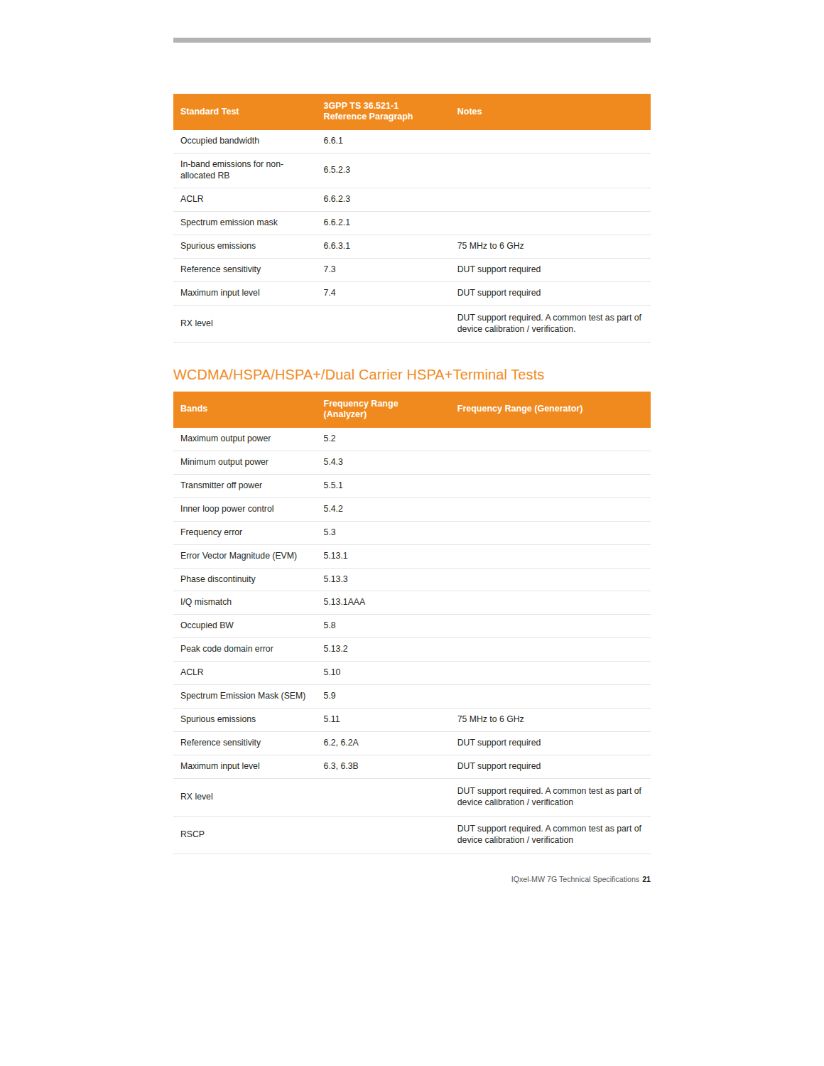| Standard Test | 3GPP TS 36.521-1 Reference Paragraph | Notes |
| --- | --- | --- |
| Occupied bandwidth | 6.6.1 | |
| In-band emissions for non-allocated RB | 6.5.2.3 | |
| ACLR | 6.6.2.3 | |
| Spectrum emission mask | 6.6.2.1 | |
| Spurious emissions | 6.6.3.1 | 75 MHz to 6 GHz |
| Reference sensitivity | 7.3 | DUT support required |
| Maximum input level | 7.4 | DUT support required |
| RX level | | DUT support required. A common test as part of device calibration / verification. |
WCDMA/HSPA/HSPA+/Dual Carrier HSPA+Terminal Tests
| Bands | Frequency Range (Analyzer) | Frequency Range (Generator) |
| --- | --- | --- |
| Maximum output power | 5.2 | |
| Minimum output power | 5.4.3 | |
| Transmitter off power | 5.5.1 | |
| Inner loop power control | 5.4.2 | |
| Frequency error | 5.3 | |
| Error Vector Magnitude (EVM) | 5.13.1 | |
| Phase discontinuity | 5.13.3 | |
| I/Q mismatch | 5.13.1AAA | |
| Occupied BW | 5.8 | |
| Peak code domain error | 5.13.2 | |
| ACLR | 5.10 | |
| Spectrum Emission Mask (SEM) | 5.9 | |
| Spurious emissions | 5.11 | 75 MHz to 6 GHz |
| Reference sensitivity | 6.2, 6.2A | DUT support required |
| Maximum input level | 6.3, 6.3B | DUT support required |
| RX level | | DUT support required. A common test as part of device calibration / verification |
| RSCP | | DUT support required. A common test as part of device calibration / verification |
IQxel-MW 7G Technical Specifications21